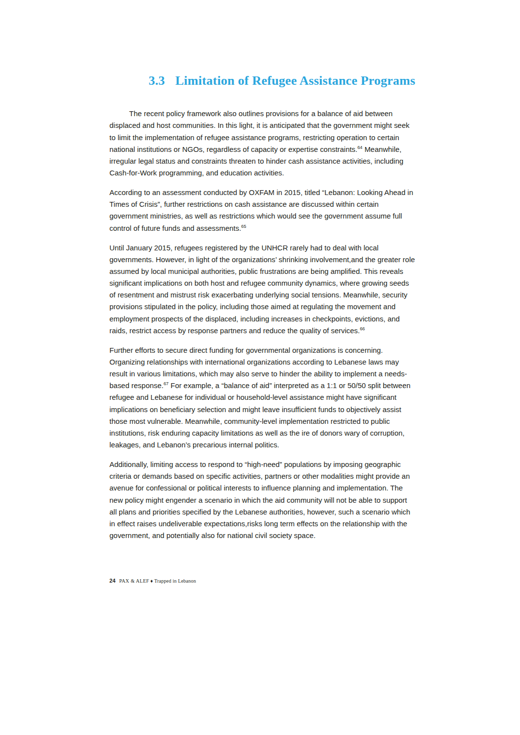3.3 Limitation of Refugee Assistance Programs
The recent policy framework also outlines provisions for a balance of aid between displaced and host communities. In this light, it is anticipated that the government might seek to limit the implementation of refugee assistance programs, restricting operation to certain national institutions or NGOs, regardless of capacity or expertise constraints.64 Meanwhile, irregular legal status and constraints threaten to hinder cash assistance activities, including Cash-for-Work programming, and education activities.
According to an assessment conducted by OXFAM in 2015, titled “Lebanon: Looking Ahead in Times of Crisis”, further restrictions on cash assistance are discussed within certain government ministries, as well as restrictions which would see the government assume full control of future funds and assessments.65
Until January 2015, refugees registered by the UNHCR rarely had to deal with local governments. However, in light of the organizations’ shrinking involvement,and the greater role assumed by local municipal authorities, public frustrations are being amplified. This reveals significant implications on both host and refugee community dynamics, where growing seeds of resentment and mistrust risk exacerbating underlying social tensions. Meanwhile, security provisions stipulated in the policy, including those aimed at regulating the movement and employment prospects of the displaced, including increases in checkpoints, evictions, and raids, restrict access by response partners and reduce the quality of services.66
Further efforts to secure direct funding for governmental organizations is concerning. Organizing relationships with international organizations according to Lebanese laws may result in various limitations, which may also serve to hinder the ability to implement a needs-based response.67 For example, a “balance of aid” interpreted as a 1:1 or 50/50 split between refugee and Lebanese for individual or household-level assistance might have significant implications on beneficiary selection and might leave insufficient funds to objectively assist those most vulnerable. Meanwhile, community-level implementation restricted to public institutions, risk enduring capacity limitations as well as the ire of donors wary of corruption, leakages, and Lebanon’s precarious internal politics.
Additionally, limiting access to respond to “high-need” populations by imposing geographic criteria or demands based on specific activities, partners or other modalities might provide an avenue for confessional or political interests to influence planning and implementation. The new policy might engender a scenario in which the aid community will not be able to support all plans and priorities specified by the Lebanese authorities, however, such a scenario which in effect raises undeliverable expectations,risks long term effects on the relationship with the government, and potentially also for national civil society space.
24 PAX & ALEF♦Trapped in Lebanon